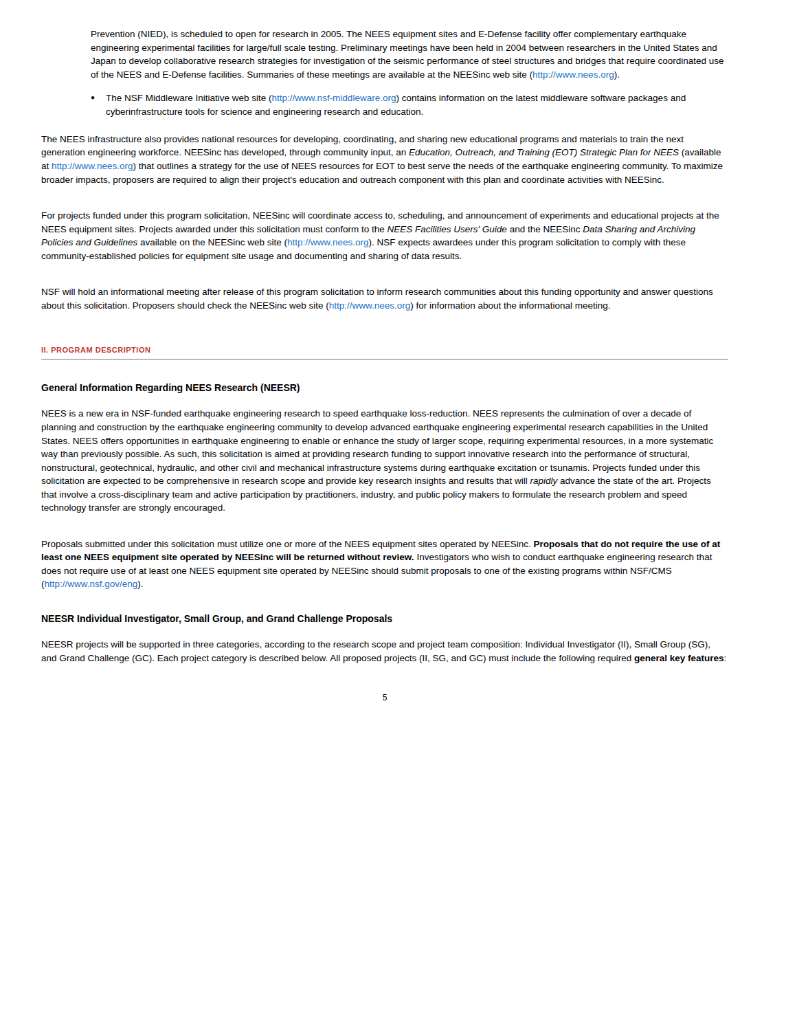Prevention (NIED), is scheduled to open for research in 2005. The NEES equipment sites and E-Defense facility offer complementary earthquake engineering experimental facilities for large/full scale testing. Preliminary meetings have been held in 2004 between researchers in the United States and Japan to develop collaborative research strategies for investigation of the seismic performance of steel structures and bridges that require coordinated use of the NEES and E-Defense facilities. Summaries of these meetings are available at the NEESinc web site (http://www.nees.org).
The NSF Middleware Initiative web site (http://www.nsf-middleware.org) contains information on the latest middleware software packages and cyberinfrastructure tools for science and engineering research and education.
The NEES infrastructure also provides national resources for developing, coordinating, and sharing new educational programs and materials to train the next generation engineering workforce. NEESinc has developed, through community input, an Education, Outreach, and Training (EOT) Strategic Plan for NEES (available at http://www.nees.org) that outlines a strategy for the use of NEES resources for EOT to best serve the needs of the earthquake engineering community. To maximize broader impacts, proposers are required to align their project's education and outreach component with this plan and coordinate activities with NEESinc.
For projects funded under this program solicitation, NEESinc will coordinate access to, scheduling, and announcement of experiments and educational projects at the NEES equipment sites. Projects awarded under this solicitation must conform to the NEES Facilities Users' Guide and the NEESinc Data Sharing and Archiving Policies and Guidelines available on the NEESinc web site (http://www.nees.org). NSF expects awardees under this program solicitation to comply with these community-established policies for equipment site usage and documenting and sharing of data results.
NSF will hold an informational meeting after release of this program solicitation to inform research communities about this funding opportunity and answer questions about this solicitation. Proposers should check the NEESinc web site (http://www.nees.org) for information about the informational meeting.
II. PROGRAM DESCRIPTION
General Information Regarding NEES Research (NEESR)
NEES is a new era in NSF-funded earthquake engineering research to speed earthquake loss-reduction. NEES represents the culmination of over a decade of planning and construction by the earthquake engineering community to develop advanced earthquake engineering experimental research capabilities in the United States. NEES offers opportunities in earthquake engineering to enable or enhance the study of larger scope, requiring experimental resources, in a more systematic way than previously possible. As such, this solicitation is aimed at providing research funding to support innovative research into the performance of structural, nonstructural, geotechnical, hydraulic, and other civil and mechanical infrastructure systems during earthquake excitation or tsunamis. Projects funded under this solicitation are expected to be comprehensive in research scope and provide key research insights and results that will rapidly advance the state of the art. Projects that involve a cross-disciplinary team and active participation by practitioners, industry, and public policy makers to formulate the research problem and speed technology transfer are strongly encouraged.
Proposals submitted under this solicitation must utilize one or more of the NEES equipment sites operated by NEESinc. Proposals that do not require the use of at least one NEES equipment site operated by NEESinc will be returned without review. Investigators who wish to conduct earthquake engineering research that does not require use of at least one NEES equipment site operated by NEESinc should submit proposals to one of the existing programs within NSF/CMS (http://www.nsf.gov/eng).
NEESR Individual Investigator, Small Group, and Grand Challenge Proposals
NEESR projects will be supported in three categories, according to the research scope and project team composition: Individual Investigator (II), Small Group (SG), and Grand Challenge (GC). Each project category is described below. All proposed projects (II, SG, and GC) must include the following required general key features:
5